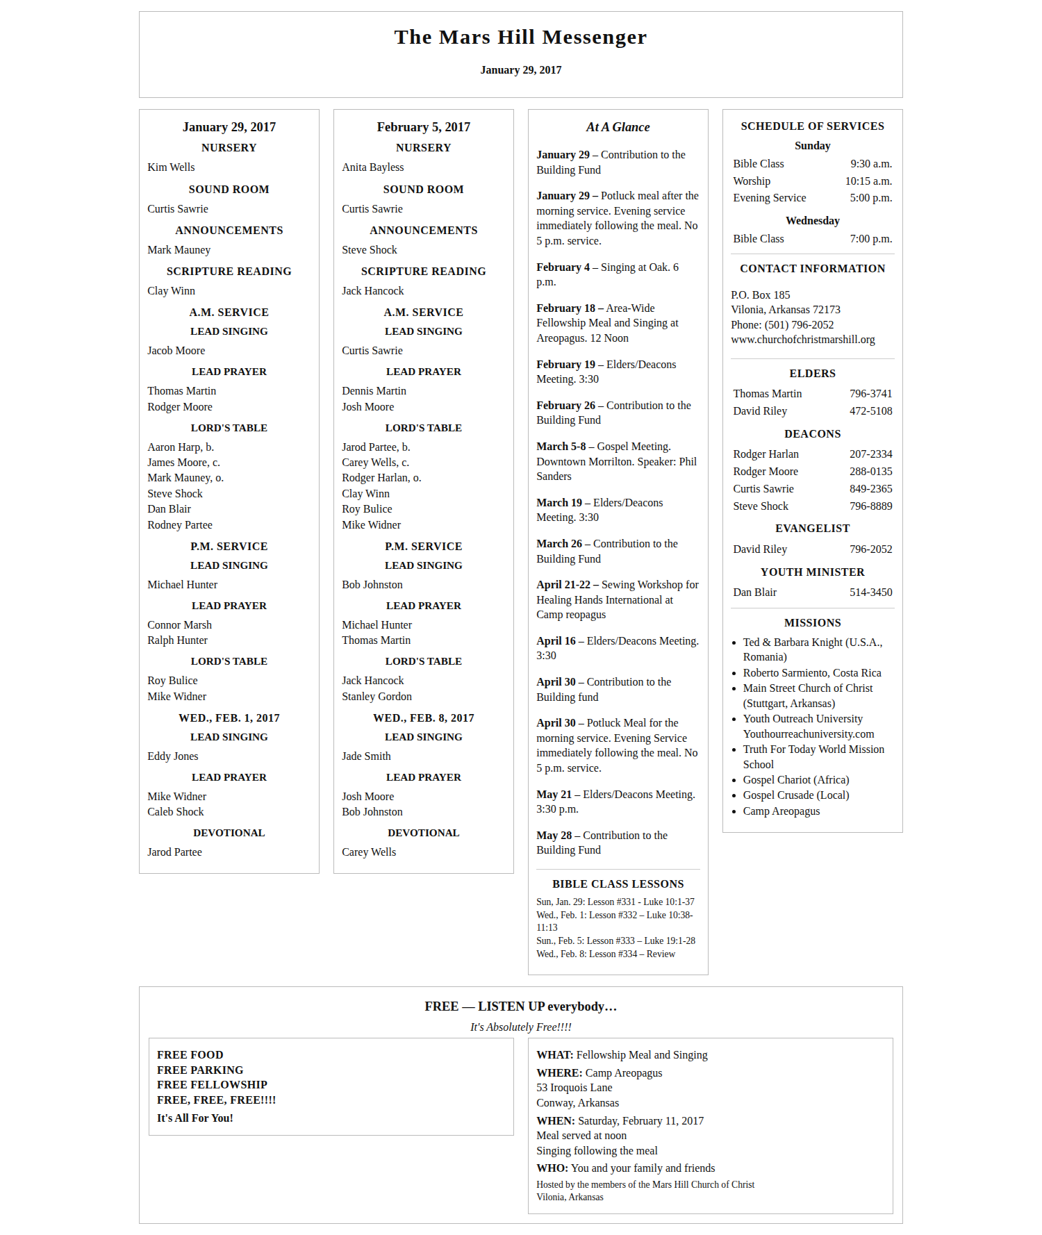The Mars Hill Messenger
January 29, 2017
January 29, 2017
Nursery
Kim Wells
Sound Room
Curtis Sawrie
Announcements
Mark Mauney
Scripture Reading
Clay Winn
A.M. Service
Lead Singing
Jacob Moore
Lead Prayer
Thomas Martin
Rodger Moore
Lord's Table
Aaron Harp, b.
James Moore, c.
Mark Mauney, o.
Steve Shock
Dan Blair
Rodney Partee
P.M. Service
Lead Singing
Michael Hunter
Lead Prayer
Connor Marsh
Ralph Hunter
Lord's Table
Roy Bulice
Mike Widner
Wed., Feb. 1, 2017
Lead Singing
Eddy Jones
Lead Prayer
Mike Widner
Caleb Shock
Devotional
Jarod Partee
February 5, 2017
Nursery
Anita Bayless
Sound Room
Curtis Sawrie
Announcements
Steve Shock
Scripture Reading
Jack Hancock
A.M. Service
Lead Singing
Curtis Sawrie
Lead Prayer
Dennis Martin
Josh Moore
Lord's Table
Jarod Partee, b.
Carey Wells, c.
Rodger Harlan, o.
Clay Winn
Roy Bulice
Mike Widner
P.M. Service
Lead Singing
Bob Johnston
Lead Prayer
Michael Hunter
Thomas Martin
Lord's Table
Jack Hancock
Stanley Gordon
Wed., Feb. 8, 2017
Lead Singing
Jade Smith
Lead Prayer
Josh Moore
Bob Johnston
Devotional
Carey Wells
At A Glance
January 29 – Contribution to the Building Fund
January 29 – Potluck meal after the morning service. Evening service immediately following the meal. No 5 p.m. service.
February 4 – Singing at Oak. 6 p.m.
February 18 – Area-Wide Fellowship Meal and Singing at Areopagus. 12 Noon
February 19 – Elders/Deacons Meeting. 3:30
February 26 – Contribution to the Building Fund
March 5-8 – Gospel Meeting. Downtown Morrilton. Speaker: Phil Sanders
March 19 – Elders/Deacons Meeting. 3:30
March 26 – Contribution to the Building Fund
April 21-22 – Sewing Workshop for Healing Hands International at Camp reopagus
April 16 – Elders/Deacons Meeting. 3:30
April 30 – Contribution to the Building fund
April 30 – Potluck Meal for the morning service. Evening Service immediately following the meal. No 5 p.m. service.
May 21 – Elders/Deacons Meeting. 3:30 p.m.
May 28 – Contribution to the Building Fund
Bible Class Lessons
Sun, Jan. 29: Lesson #331 - Luke 10:1-37
Wed., Feb. 1: Lesson #332 – Luke 10:38-11:13
Sun., Feb. 5: Lesson #333 – Luke 19:1-28
Wed., Feb. 8: Lesson #334 – Review
Schedule of Services
Sunday
| Bible Class | 9:30 a.m. |
| Worship | 10:15 a.m. |
| Evening Service | 5:00 p.m. |
Wednesday
| Bible Class | 7:00 p.m. |
Contact Information
P.O. Box 185
Vilonia, Arkansas 72173
Phone: (501) 796-2052
www.churchofchristmarshill.org
Elders
| Thomas Martin | 796-3741 |
| David Riley | 472-5108 |
Deacons
| Rodger Harlan | 207-2334 |
| Rodger Moore | 288-0135 |
| Curtis Sawrie | 849-2365 |
| Steve Shock | 796-8889 |
Evangelist
| David Riley | 796-2052 |
Youth Minister
| Dan Blair | 514-3450 |
Missions
Ted & Barbara Knight (U.S.A., Romania)
Roberto Sarmiento, Costa Rica
Main Street Church of Christ (Stuttgart, Arkansas)
Youth Outreach University Youthourreachuniversity.com
Truth For Today World Mission School
Gospel Chariot (Africa)
Gospel Crusade (Local)
Camp Areopagus
FREE — LISTEN UP everybody…
It's Absolutely Free!!!!
FREE FOOD
FREE PARKING
FREE FELLOWSHIP
FREE, FREE, FREE!!!!
It's All For You!
WHAT: Fellowship Meal and Singing
WHERE: Camp Areopagus
53 Iroquois Lane
Conway, Arkansas
WHEN: Saturday, February 11, 2017
Meal served at noon
Singing following the meal
WHO: You and your family and friends
Hosted by the members of the Mars Hill Church of Christ
Vilonia, Arkansas